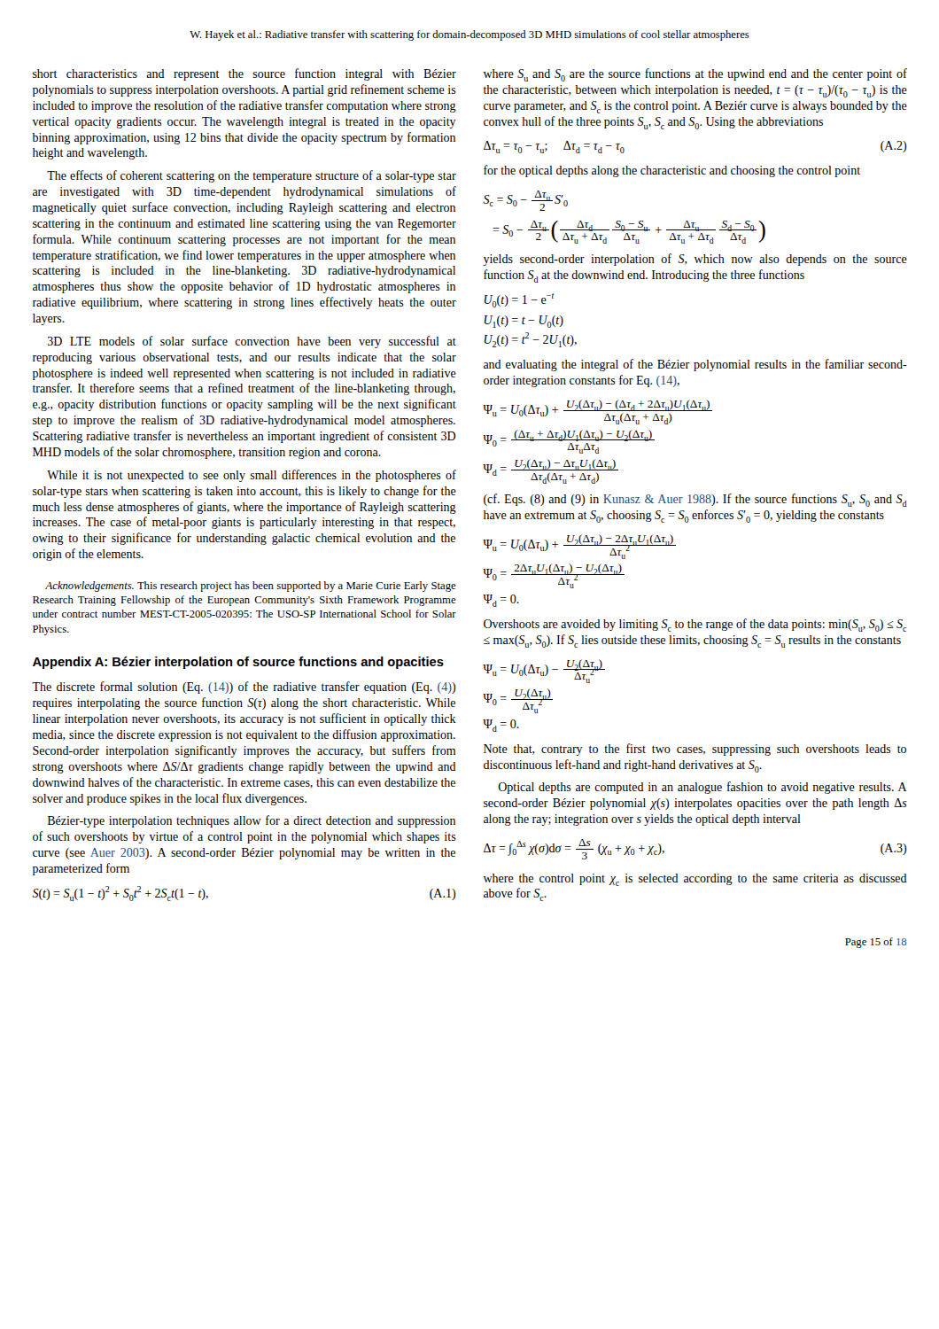W. Hayek et al.: Radiative transfer with scattering for domain-decomposed 3D MHD simulations of cool stellar atmospheres
short characteristics and represent the source function integral with Bézier polynomials to suppress interpolation overshoots. A partial grid refinement scheme is included to improve the resolution of the radiative transfer computation where strong vertical opacity gradients occur. The wavelength integral is treated in the opacity binning approximation, using 12 bins that divide the opacity spectrum by formation height and wavelength.
The effects of coherent scattering on the temperature structure of a solar-type star are investigated with 3D time-dependent hydrodynamical simulations of magnetically quiet surface convection, including Rayleigh scattering and electron scattering in the continuum and estimated line scattering using the van Regemorter formula. While continuum scattering processes are not important for the mean temperature stratification, we find lower temperatures in the upper atmosphere when scattering is included in the line-blanketing. 3D radiative-hydrodynamical atmospheres thus show the opposite behavior of 1D hydrostatic atmospheres in radiative equilibrium, where scattering in strong lines effectively heats the outer layers.
3D LTE models of solar surface convection have been very successful at reproducing various observational tests, and our results indicate that the solar photosphere is indeed well represented when scattering is not included in radiative transfer. It therefore seems that a refined treatment of the line-blanketing through, e.g., opacity distribution functions or opacity sampling will be the next significant step to improve the realism of 3D radiative-hydrodynamical model atmospheres. Scattering radiative transfer is nevertheless an important ingredient of consistent 3D MHD models of the solar chromosphere, transition region and corona.
While it is not unexpected to see only small differences in the photospheres of solar-type stars when scattering is taken into account, this is likely to change for the much less dense atmospheres of giants, where the importance of Rayleigh scattering increases. The case of metal-poor giants is particularly interesting in that respect, owing to their significance for understanding galactic chemical evolution and the origin of the elements.
Acknowledgements. This research project has been supported by a Marie Curie Early Stage Research Training Fellowship of the European Community's Sixth Framework Programme under contract number MEST-CT-2005-020395: The USO-SP International School for Solar Physics.
Appendix A: Bézier interpolation of source functions and opacities
The discrete formal solution (Eq. (14)) of the radiative transfer equation (Eq. (4)) requires interpolating the source function S(τ) along the short characteristic. While linear interpolation never overshoots, its accuracy is not sufficient in optically thick media, since the discrete expression is not equivalent to the diffusion approximation. Second-order interpolation significantly improves the accuracy, but suffers from strong overshoots where ΔS/Δτ gradients change rapidly between the upwind and downwind halves of the characteristic. In extreme cases, this can even destabilize the solver and produce spikes in the local flux divergences.
Bézier-type interpolation techniques allow for a direct detection and suppression of such overshoots by virtue of a control point in the polynomial which shapes its curve (see Auer 2003). A second-order Bézier polynomial may be written in the parameterized form
S(t) = Su(1 − t)2 + S0t2 + 2Sct(1 − t), (A.1)
where Su and S0 are the source functions at the upwind end and the center point of the characteristic, between which interpolation is needed, t = (τ − τu)/(τ0 − τu) is the curve parameter, and Sc is the control point. A Beziér curve is always bounded by the convex hull of the three points Su, Sc and S0. Using the abbreviations
Δτu = τ0 − τu; Δτd = τd − τ0 (A.2)
for the optical depths along the characteristic and choosing the control point
Sc = S0 − Δτu 2 S′0 = S0 − Δτu 2(Δτd Δτu + Δτd S0 − Su Δτu + Δτu Δτu + Δτd Sd − S0 Δτd)
yields second-order interpolation of S, which now also depends on the source function Sd at the downwind end. Introducing the three functions
U0(t) = 1 − e−t U1(t) = t − U0(t) U2(t) = t2 − 2U1(t),
and evaluating the integral of the Bézier polynomial results in the familiar second-order integration constants for Eq. (14),
Ψu = U0(Δτu) + U2(Δτu) − (Δτd + 2Δτu)U1(Δτu) Δτu(Δτu + Δτd) Ψ0 = (Δτu + Δτd)U1(Δτu) − U2(Δτu) ΔτuΔτd Ψd = U2(Δτu) − ΔτuU1(Δτu) Δτd(Δτu + Δτd)
(cf. Eqs. (8) and (9) in Kunasz & Auer 1988). If the source functions Su, S0 and Sd have an extremum at S0, choosing Sc = S0 enforces S′0 = 0, yielding the constants
Ψu = U0(Δτu) + U2(Δτu) − 2ΔτuU1(Δτu) Δτu2 Ψ0 = 2ΔτuU1(Δτu) − U2(Δτu) Δτu2 Ψd = 0.
Overshoots are avoided by limiting Sc to the range of the data points: min(Su, S0) ≤ Sc ≤ max(Su, S0). If Sc lies outside these limits, choosing Sc = Su results in the constants
Ψu = U0(Δτu) − U2(Δτu) Δτu2 Ψ0 = U2(Δτu) Δτu2 Ψd = 0.
Note that, contrary to the first two cases, suppressing such overshoots leads to discontinuous left-hand and right-hand derivatives at S0.
Optical depths are computed in an analogue fashion to avoid negative results. A second-order Bézier polynomial χ(s) interpolates opacities over the path length Δs along the ray; integration over s yields the optical depth interval
Δτ = ∫0Δs χ(σ)dσ = Δs 3 (χu + χ0 + χc), (A.3)
where the control point χc is selected according to the same criteria as discussed above for Sc.
Page 15 of 18